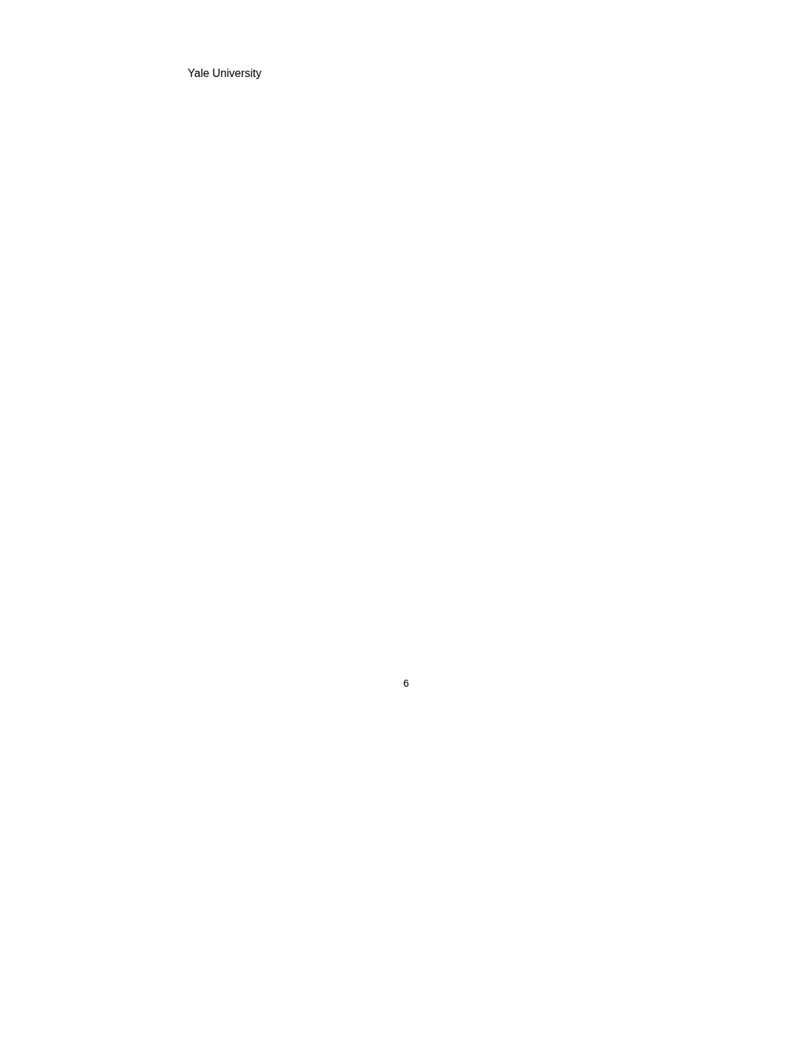Yale University
6